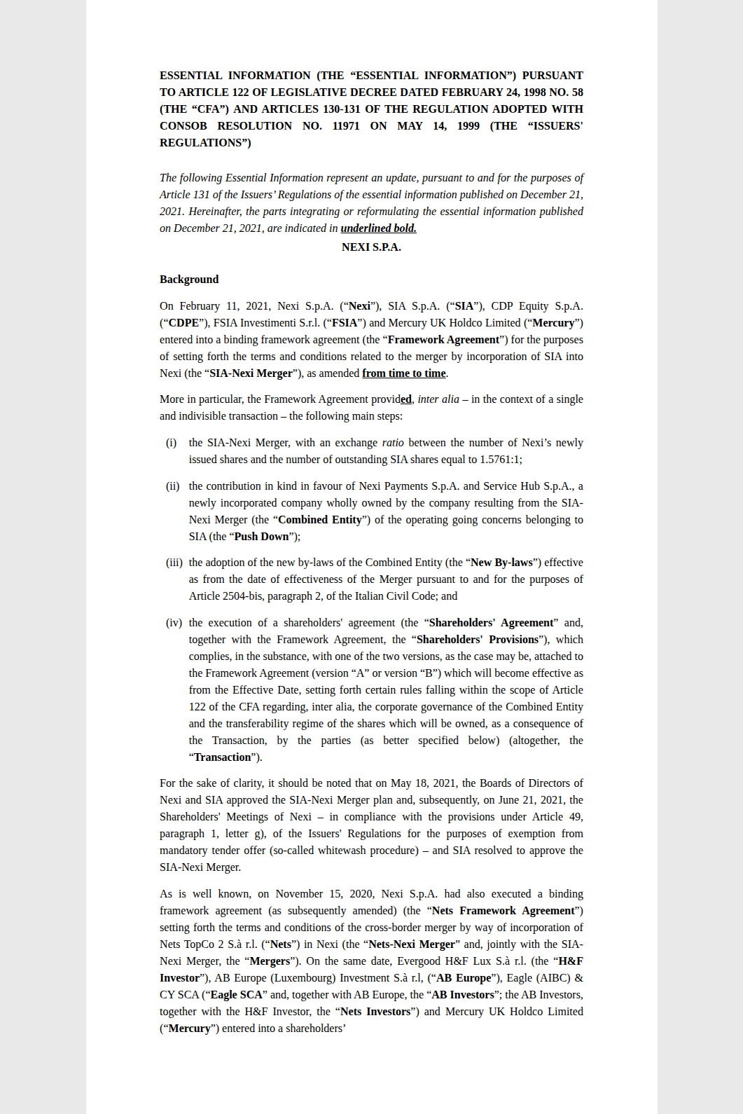ESSENTIAL INFORMATION (THE “ESSENTIAL INFORMATION”) PURSUANT TO ARTICLE 122 OF LEGISLATIVE DECREE DATED FEBRUARY 24, 1998 NO. 58 (THE “CFA”) AND ARTICLES 130-131 OF THE REGULATION ADOPTED WITH CONSOB RESOLUTION NO. 11971 ON MAY 14, 1999 (THE “ISSUERS' REGULATIONS”)
The following Essential Information represent an update, pursuant to and for the purposes of Article 131 of the Issuers’ Regulations of the essential information published on December 21, 2021. Hereinafter, the parts integrating or reformulating the essential information published on December 21, 2021, are indicated in underlined bold.
NEXI S.P.A.
Background
On February 11, 2021, Nexi S.p.A. (“Nexi”), SIA S.p.A. (“SIA”), CDP Equity S.p.A. (“CDPE”), FSIA Investimenti S.r.l. (“FSIA”) and Mercury UK Holdco Limited (“Mercury”) entered into a binding framework agreement (the “Framework Agreement”) for the purposes of setting forth the terms and conditions related to the merger by incorporation of SIA into Nexi (the “SIA-Nexi Merger”), as amended from time to time.
More in particular, the Framework Agreement provided, inter alia – in the context of a single and indivisible transaction – the following main steps:
the SIA-Nexi Merger, with an exchange ratio between the number of Nexi’s newly issued shares and the number of outstanding SIA shares equal to 1.5761:1;
the contribution in kind in favour of Nexi Payments S.p.A. and Service Hub S.p.A., a newly incorporated company wholly owned by the company resulting from the SIA-Nexi Merger (the “Combined Entity”) of the operating going concerns belonging to SIA (the “Push Down”);
the adoption of the new by-laws of the Combined Entity (the “New By-laws”) effective as from the date of effectiveness of the Merger pursuant to and for the purposes of Article 2504-bis, paragraph 2, of the Italian Civil Code; and
the execution of a shareholders' agreement (the “Shareholders' Agreement” and, together with the Framework Agreement, the “Shareholders' Provisions”), which complies, in the substance, with one of the two versions, as the case may be, attached to the Framework Agreement (version “A” or version “B”) which will become effective as from the Effective Date, setting forth certain rules falling within the scope of Article 122 of the CFA regarding, inter alia, the corporate governance of the Combined Entity and the transferability regime of the shares which will be owned, as a consequence of the Transaction, by the parties (as better specified below) (altogether, the “Transaction”).
For the sake of clarity, it should be noted that on May 18, 2021, the Boards of Directors of Nexi and SIA approved the SIA-Nexi Merger plan and, subsequently, on June 21, 2021, the Shareholders' Meetings of Nexi – in compliance with the provisions under Article 49, paragraph 1, letter g), of the Issuers' Regulations for the purposes of exemption from mandatory tender offer (so-called whitewash procedure) – and SIA resolved to approve the SIA-Nexi Merger.
As is well known, on November 15, 2020, Nexi S.p.A. had also executed a binding framework agreement (as subsequently amended) (the “Nets Framework Agreement”) setting forth the terms and conditions of the cross-border merger by way of incorporation of Nets TopCo 2 S.à r.l. (“Nets”) in Nexi (the “Nets-Nexi Merger” and, jointly with the SIA-Nexi Merger, the “Mergers”). On the same date, Evergood H&F Lux S.à r.l. (the “H&F Investor”), AB Europe (Luxembourg) Investment S.à r.l, (“AB Europe”), Eagle (AIBC) & CY SCA (“Eagle SCA” and, together with AB Europe, the “AB Investors”; the AB Investors, together with the H&F Investor, the “Nets Investors”) and Mercury UK Holdco Limited (“Mercury”) entered into a shareholders’